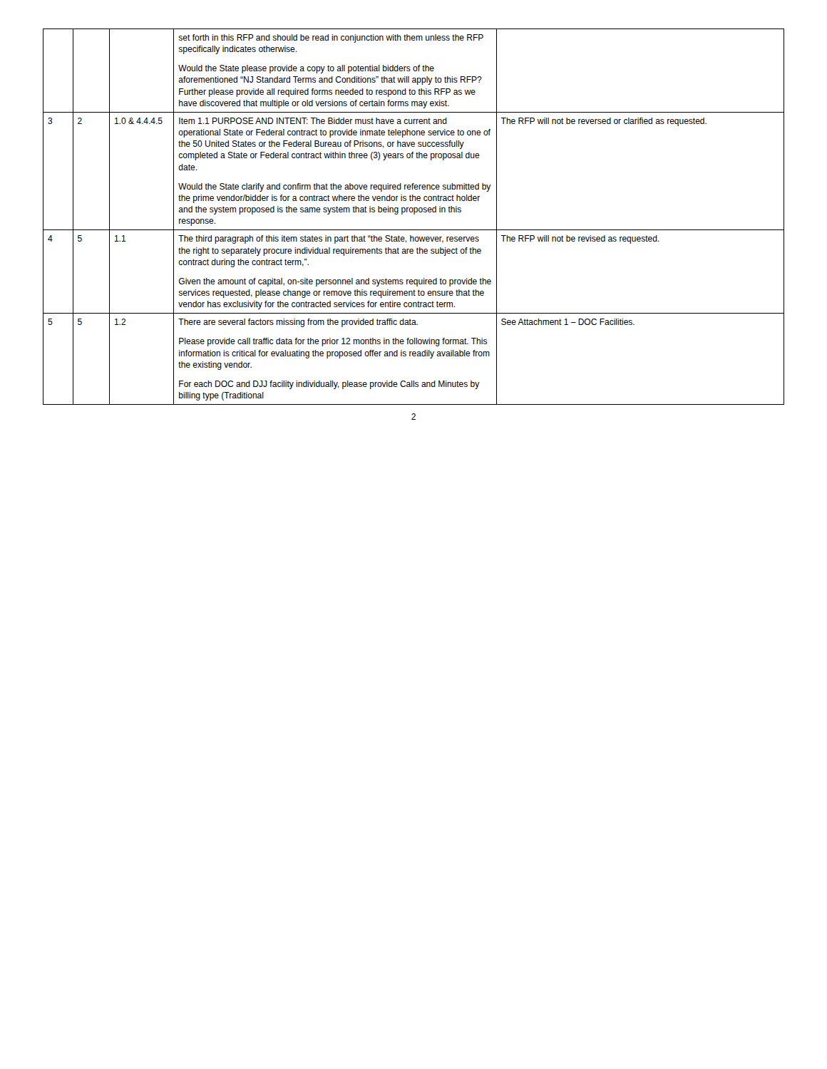| | | | set forth in this RFP and should be read in conjunction with them unless the RFP specifically indicates otherwise. Would the State please provide a copy to all potential bidders of the aforementioned “NJ Standard Terms and Conditions” that will apply to this RFP? Further please provide all required forms needed to respond to this RFP as we have discovered that multiple or old versions of certain forms may exist. | |
| 3 | 2 | 1.0 & 4.4.4.5 | Item 1.1 PURPOSE AND INTENT: The Bidder must have a current and operational State or Federal contract to provide inmate telephone service to one of the 50 United States or the Federal Bureau of Prisons, or have successfully completed a State or Federal contract within three (3) years of the proposal due date. Would the State clarify and confirm that the above required reference submitted by the prime vendor/bidder is for a contract where the vendor is the contract holder and the system proposed is the same system that is being proposed in this response. | The RFP will not be reversed or clarified as requested. |
| 4 | 5 | 1.1 | The third paragraph of this item states in part that “the State, however, reserves the right to separately procure individual requirements that are the subject of the contract during the contract term,”. Given the amount of capital, on-site personnel and systems required to provide the services requested, please change or remove this requirement to ensure that the vendor has exclusivity for the contracted services for entire contract term. | The RFP will not be revised as requested. |
| 5 | 5 | 1.2 | There are several factors missing from the provided traffic data. Please provide call traffic data for the prior 12 months in the following format. This information is critical for evaluating the proposed offer and is readily available from the existing vendor. For each DOC and DJJ facility individually, please provide Calls and Minutes by billing type (Traditional | See Attachment 1 – DOC Facilities. |
2